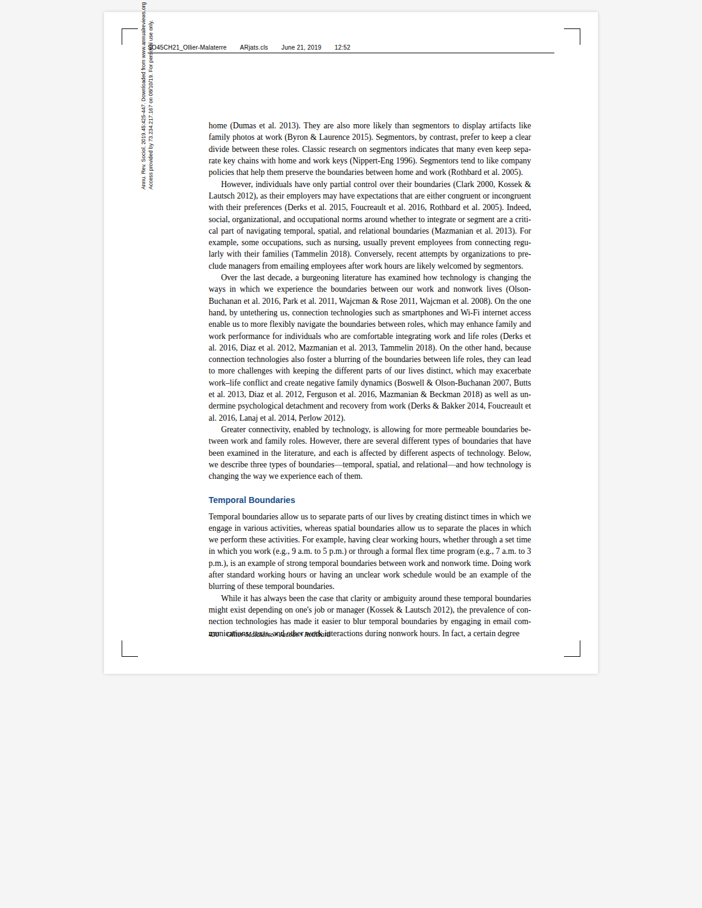SO45CH21_Ollier-Malaterre ARjats.cls June 21, 2019 12:52
Annu. Rev. Sociol. 2019.45:425-447. Downloaded from www.annualreviews.org
Access provided by 73.234.217.167 on 08/10/19. For personal use only.
home (Dumas et al. 2013). They are also more likely than segmentors to display artifacts like family photos at work (Byron & Laurence 2015). Segmentors, by contrast, prefer to keep a clear divide between these roles. Classic research on segmentors indicates that many even keep separate key chains with home and work keys (Nippert-Eng 1996). Segmentors tend to like company policies that help them preserve the boundaries between home and work (Rothbard et al. 2005).
However, individuals have only partial control over their boundaries (Clark 2000, Kossek & Lautsch 2012), as their employers may have expectations that are either congruent or incongruent with their preferences (Derks et al. 2015, Foucreault et al. 2016, Rothbard et al. 2005). Indeed, social, organizational, and occupational norms around whether to integrate or segment are a critical part of navigating temporal, spatial, and relational boundaries (Mazmanian et al. 2013). For example, some occupations, such as nursing, usually prevent employees from connecting regularly with their families (Tammelin 2018). Conversely, recent attempts by organizations to preclude managers from emailing employees after work hours are likely welcomed by segmentors.
Over the last decade, a burgeoning literature has examined how technology is changing the ways in which we experience the boundaries between our work and nonwork lives (Olson-Buchanan et al. 2016, Park et al. 2011, Wajcman & Rose 2011, Wajcman et al. 2008). On the one hand, by untethering us, connection technologies such as smartphones and Wi-Fi internet access enable us to more flexibly navigate the boundaries between roles, which may enhance family and work performance for individuals who are comfortable integrating work and life roles (Derks et al. 2016, Diaz et al. 2012, Mazmanian et al. 2013, Tammelin 2018). On the other hand, because connection technologies also foster a blurring of the boundaries between life roles, they can lead to more challenges with keeping the different parts of our lives distinct, which may exacerbate work–life conflict and create negative family dynamics (Boswell & Olson-Buchanan 2007, Butts et al. 2013, Diaz et al. 2012, Ferguson et al. 2016, Mazmanian & Beckman 2018) as well as undermine psychological detachment and recovery from work (Derks & Bakker 2014, Foucreault et al. 2016, Lanaj et al. 2014, Perlow 2012).
Greater connectivity, enabled by technology, is allowing for more permeable boundaries between work and family roles. However, there are several different types of boundaries that have been examined in the literature, and each is affected by different aspects of technology. Below, we describe three types of boundaries—temporal, spatial, and relational—and how technology is changing the way we experience each of them.
Temporal Boundaries
Temporal boundaries allow us to separate parts of our lives by creating distinct times in which we engage in various activities, whereas spatial boundaries allow us to separate the places in which we perform these activities. For example, having clear working hours, whether through a set time in which you work (e.g., 9 a.m. to 5 p.m.) or through a formal flex time program (e.g., 7 a.m. to 3 p.m.), is an example of strong temporal boundaries between work and nonwork time. Doing work after standard working hours or having an unclear work schedule would be an example of the blurring of these temporal boundaries.
While it has always been the case that clarity or ambiguity around these temporal boundaries might exist depending on one's job or manager (Kossek & Lautsch 2012), the prevalence of connection technologies has made it easier to blur temporal boundaries by engaging in email communications, texts, and other work interactions during nonwork hours. In fact, a certain degree
430 Ollier-Malaterre • Jacobs • Rothbard